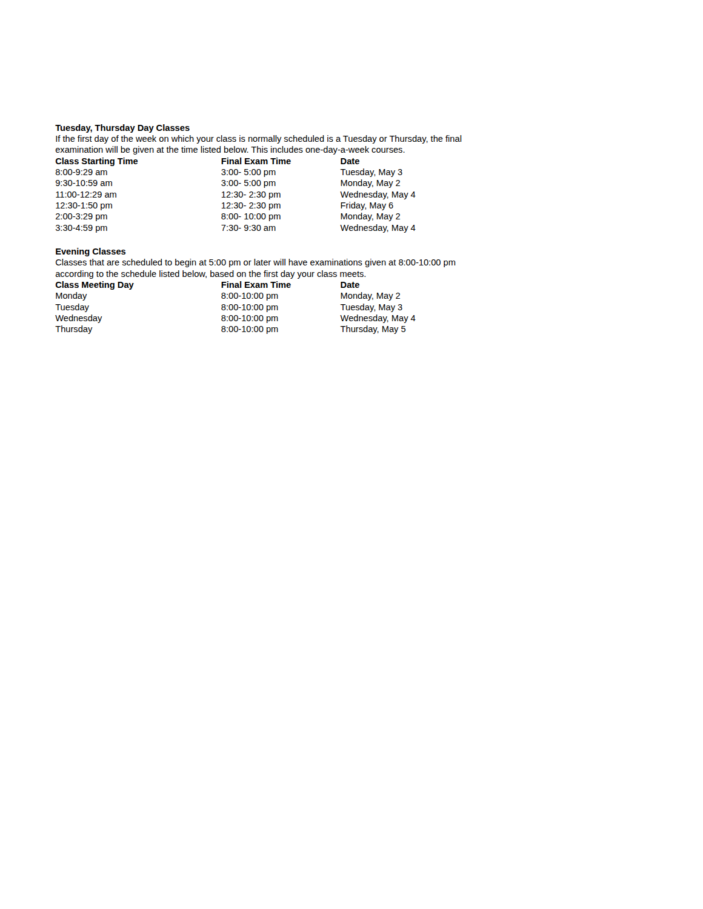Tuesday, Thursday Day Classes
If the first day of the week on which your class is normally scheduled is a Tuesday or Thursday, the final examination will be given at the time listed below. This includes one-day-a-week courses.
| Class Starting Time | Final Exam Time | Date |
| --- | --- | --- |
| 8:00-9:29 am | 3:00- 5:00 pm | Tuesday, May 3 |
| 9:30-10:59 am | 3:00- 5:00 pm | Monday, May 2 |
| 11:00-12:29 am | 12:30- 2:30 pm | Wednesday, May 4 |
| 12:30-1:50 pm | 12:30- 2:30 pm | Friday, May 6 |
| 2:00-3:29 pm | 8:00- 10:00 pm | Monday, May 2 |
| 3:30-4:59 pm | 7:30- 9:30 am | Wednesday, May 4 |
Evening Classes
Classes that are scheduled to begin at 5:00 pm or later will have examinations given at 8:00-10:00 pm according to the schedule listed below, based on the first day your class meets.
| Class Meeting Day | Final Exam Time | Date |
| --- | --- | --- |
| Monday | 8:00-10:00 pm | Monday, May 2 |
| Tuesday | 8:00-10:00 pm | Tuesday, May 3 |
| Wednesday | 8:00-10:00 pm | Wednesday, May 4 |
| Thursday | 8:00-10:00 pm | Thursday, May 5 |